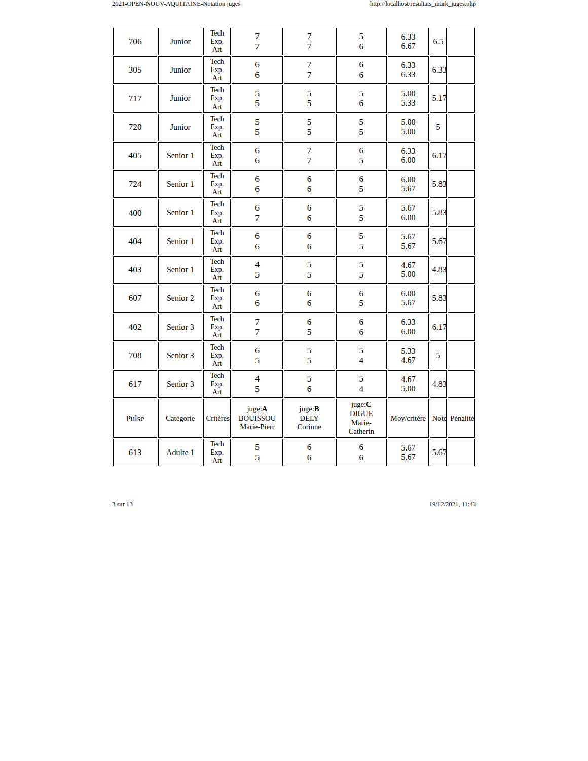2021-OPEN-NOUV-AQUITAINE-Notation juges
http://localhost/resultats_mark_juges.php
| 706 | Junior | Tech Exp. Art | 7 7 | 7 7 | 5 6 | 6.33 6.67 | 6.5 | |
| 305 | Junior | Tech Exp. Art | 6 6 | 7 7 | 6 6 | 6.33 6.33 | 6.33 | |
| 717 | Junior | Tech Exp. Art | 5 5 | 5 5 | 5 6 | 5.00 5.33 | 5.17 | |
| 720 | Junior | Tech Exp. Art | 5 5 | 5 5 | 5 5 | 5.00 5.00 | 5 | |
| 405 | Senior 1 | Tech Exp. Art | 6 6 | 7 7 | 6 5 | 6.33 6.00 | 6.17 | |
| 724 | Senior 1 | Tech Exp. Art | 6 6 | 6 6 | 6 5 | 6.00 5.67 | 5.83 | |
| 400 | Senior 1 | Tech Exp. Art | 6 7 | 6 6 | 5 5 | 5.67 6.00 | 5.83 | |
| 404 | Senior 1 | Tech Exp. Art | 6 6 | 6 6 | 5 5 | 5.67 5.67 | 5.67 | |
| 403 | Senior 1 | Tech Exp. Art | 4 5 | 5 5 | 5 5 | 4.67 5.00 | 4.83 | |
| 607 | Senior 2 | Tech Exp. Art | 6 6 | 6 6 | 6 5 | 6.00 5.67 | 5.83 | |
| 402 | Senior 3 | Tech Exp. Art | 7 7 | 6 5 | 6 6 | 6.33 6.00 | 6.17 | |
| 708 | Senior 3 | Tech Exp. Art | 6 5 | 5 5 | 5 4 | 5.33 4.67 | 5 | |
| 617 | Senior 3 | Tech Exp. Art | 4 5 | 5 6 | 5 4 | 4.67 5.00 | 4.83 | |
| Pulse | Catégorie | Critères | juge: A BOUISSOU Marie-Pierr | juge: B DELY Corinne | juge: C DIGUE Marie- Catherin | Moy/critère | Note | Pénalité |
| 613 | Adulte 1 | Tech Exp. Art | 5 5 | 6 6 | 6 6 | 5.67 5.67 | 5.67 | |
3 sur 13
19/12/2021, 11:43